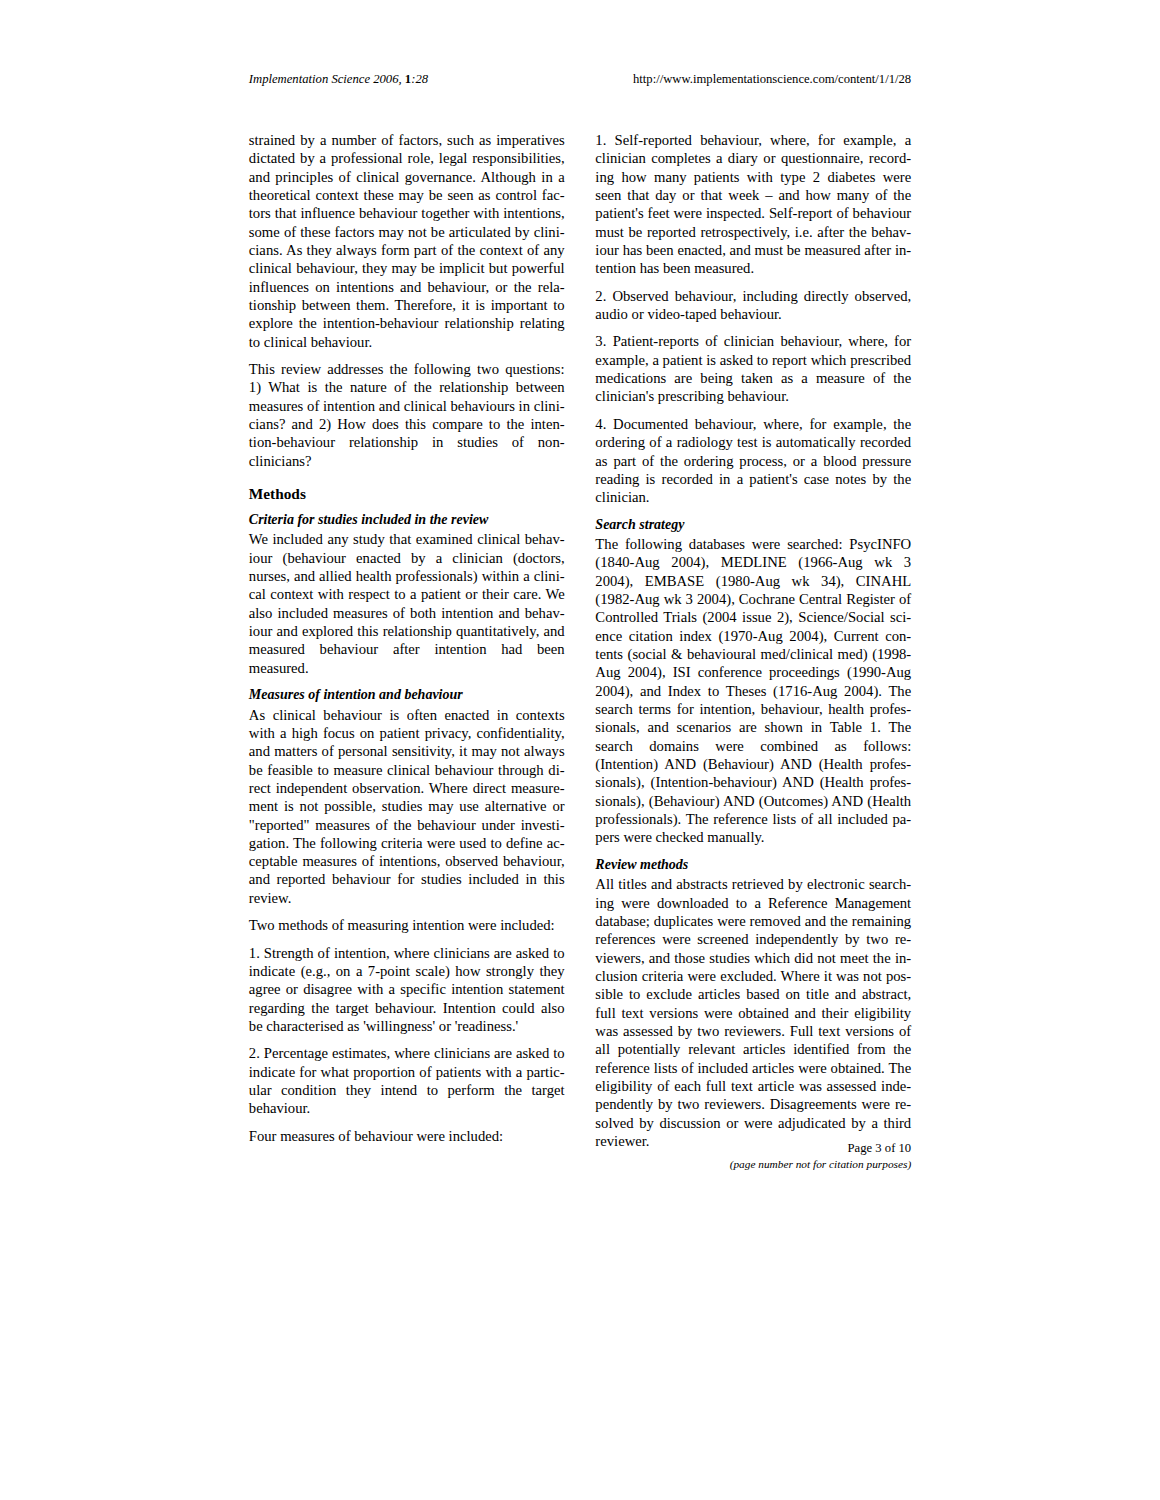Implementation Science 2006, 1:28
http://www.implementationscience.com/content/1/1/28
strained by a number of factors, such as imperatives dictated by a professional role, legal responsibilities, and principles of clinical governance. Although in a theoretical context these may be seen as control factors that influence behaviour together with intentions, some of these factors may not be articulated by clinicians. As they always form part of the context of any clinical behaviour, they may be implicit but powerful influences on intentions and behaviour, or the relationship between them. Therefore, it is important to explore the intention-behaviour relationship relating to clinical behaviour.
This review addresses the following two questions: 1) What is the nature of the relationship between measures of intention and clinical behaviours in clinicians? and 2) How does this compare to the intention-behaviour relationship in studies of non-clinicians?
Methods
Criteria for studies included in the review
We included any study that examined clinical behaviour (behaviour enacted by a clinician (doctors, nurses, and allied health professionals) within a clinical context with respect to a patient or their care. We also included measures of both intention and behaviour and explored this relationship quantitatively, and measured behaviour after intention had been measured.
Measures of intention and behaviour
As clinical behaviour is often enacted in contexts with a high focus on patient privacy, confidentiality, and matters of personal sensitivity, it may not always be feasible to measure clinical behaviour through direct independent observation. Where direct measurement is not possible, studies may use alternative or "reported" measures of the behaviour under investigation. The following criteria were used to define acceptable measures of intentions, observed behaviour, and reported behaviour for studies included in this review.
Two methods of measuring intention were included:
1. Strength of intention, where clinicians are asked to indicate (e.g., on a 7-point scale) how strongly they agree or disagree with a specific intention statement regarding the target behaviour. Intention could also be characterised as 'willingness' or 'readiness.'
2. Percentage estimates, where clinicians are asked to indicate for what proportion of patients with a particular condition they intend to perform the target behaviour.
Four measures of behaviour were included:
1. Self-reported behaviour, where, for example, a clinician completes a diary or questionnaire, recording how many patients with type 2 diabetes were seen that day or that week – and how many of the patient's feet were inspected. Self-report of behaviour must be reported retrospectively, i.e. after the behaviour has been enacted, and must be measured after intention has been measured.
2. Observed behaviour, including directly observed, audio or video-taped behaviour.
3. Patient-reports of clinician behaviour, where, for example, a patient is asked to report which prescribed medications are being taken as a measure of the clinician's prescribing behaviour.
4. Documented behaviour, where, for example, the ordering of a radiology test is automatically recorded as part of the ordering process, or a blood pressure reading is recorded in a patient's case notes by the clinician.
Search strategy
The following databases were searched: PsycINFO (1840-Aug 2004), MEDLINE (1966-Aug wk 3 2004), EMBASE (1980-Aug wk 34), CINAHL (1982-Aug wk 3 2004), Cochrane Central Register of Controlled Trials (2004 issue 2), Science/Social science citation index (1970-Aug 2004), Current contents (social & behavioural med/clinical med) (1998-Aug 2004), ISI conference proceedings (1990-Aug 2004), and Index to Theses (1716-Aug 2004). The search terms for intention, behaviour, health professionals, and scenarios are shown in Table 1. The search domains were combined as follows: (Intention) AND (Behaviour) AND (Health professionals), (Intention-behaviour) AND (Health professionals), (Behaviour) AND (Outcomes) AND (Health professionals). The reference lists of all included papers were checked manually.
Review methods
All titles and abstracts retrieved by electronic searching were downloaded to a Reference Management database; duplicates were removed and the remaining references were screened independently by two reviewers, and those studies which did not meet the inclusion criteria were excluded. Where it was not possible to exclude articles based on title and abstract, full text versions were obtained and their eligibility was assessed by two reviewers. Full text versions of all potentially relevant articles identified from the reference lists of included articles were obtained. The eligibility of each full text article was assessed independently by two reviewers. Disagreements were resolved by discussion or were adjudicated by a third reviewer.
Page 3 of 10 (page number not for citation purposes)